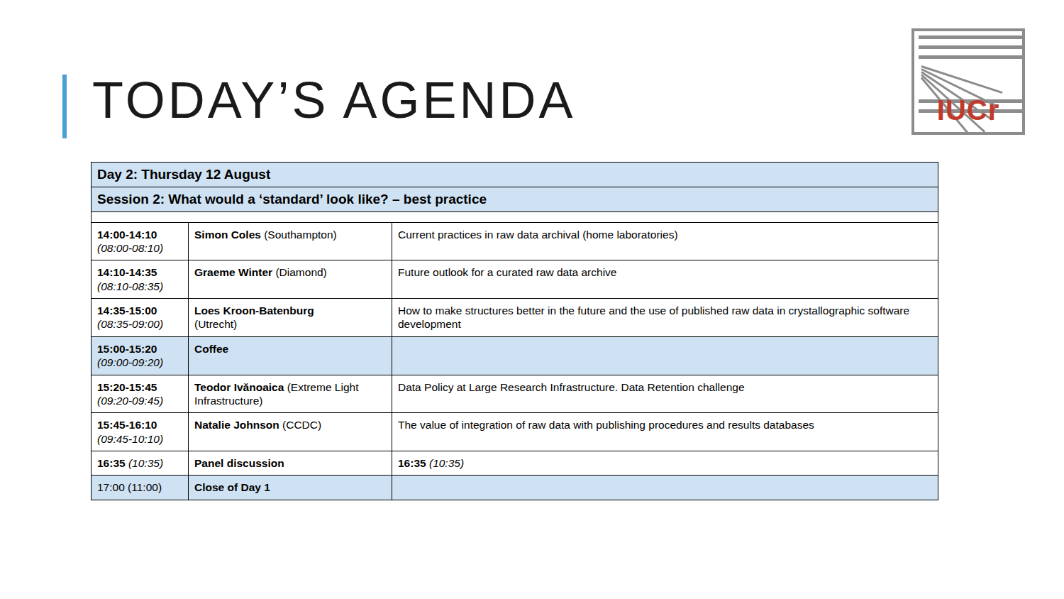TODAY’S AGENDA
IUCr
| Day 2: Thursday 12 August |
| Session 2: What would a ‘standard’ look like? – best practice |
| 14:00-14:10 (08:00-08:10) | Simon Coles (Southampton) | Current practices in raw data archival (home laboratories) |
| 14:10-14:35 (08:10-08:35) | Graeme Winter (Diamond) | Future outlook for a curated raw data archive |
| 14:35-15:00 (08:35-09:00) | Loes Kroon-Batenburg (Utrecht) | How to make structures better in the future and the use of published raw data in crystallographic software development |
| 15:00-15:20 (09:00-09:20) | Coffee | |
| 15:20-15:45 (09:20-09:45) | Teodor Ivănoaica (Extreme Light Infrastructure) | Data Policy at Large Research Infrastructure. Data Retention challenge |
| 15:45-16:10 (09:45-10:10) | Natalie Johnson (CCDC) | The value of integration of raw data with publishing procedures and results databases |
| 16:35 (10:35) | Panel discussion | 16:35 (10:35) |
| 17:00 (11:00) | Close of Day 1 | |